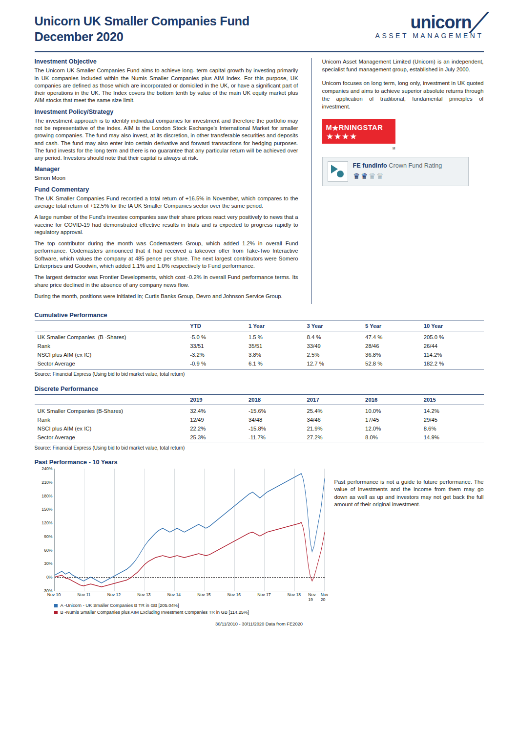Unicorn UK Smaller Companies Fund
December 2020
unicorn╱
ASSET MANAGEMENT
Investment Objective
The Unicorn UK Smaller Companies Fund aims to achieve long- term capital growth by investing primarily in UK companies included within the Numis Smaller Companies plus AIM Index. For this purpose, UK companies are defined as those which are incorporated or domiciled in the UK, or have a significant part of their operations in the UK. The Index covers the bottom tenth by value of the main UK equity market plus AIM stocks that meet the same size limit.
Investment Policy/Strategy
The investment approach is to identify individual companies for investment and therefore the portfolio may not be representative of the index. AIM is the London Stock Exchange’s International Market for smaller growing companies. The fund may also invest, at its discretion, in other transferable securities and deposits and cash. The fund may also enter into certain derivative and forward transactions for hedging purposes. The fund invests for the long term and there is no guarantee that any particular return will be achieved over any period. Investors should note that their capital is always at risk.
Manager
Simon Moon
Fund Commentary
The UK Smaller Companies Fund recorded a total return of +16.5% in November, which compares to the average total return of +12.5% for the IA UK Smaller Companies sector over the same period.
A large number of the Fund’s investee companies saw their share prices react very positively to news that a vaccine for COVID-19 had demonstrated effective results in trials and is expected to progress rapidly to regulatory approval.
The top contributor during the month was Codemasters Group, which added 1.2% in overall Fund performance. Codemasters announced that it had received a takeover offer from Take-Two Interactive Software, which values the company at 485 pence per share. The next largest contributors were Somero Enterprises and Goodwin, which added 1.1% and 1.0% respectively to Fund performance.
The largest detractor was Frontier Developments, which cost -0.2% in overall Fund performance terms. Its share price declined in the absence of any company news flow.
During the month, positions were initiated in; Curtis Banks Group, Devro and Johnson Service Group.
Unicorn Asset Management Limited (Unicorn) is an independent, specialist fund management group, established in July 2000.
Unicorn focuses on long term, long only, investment in UK quoted companies and aims to achieve superior absolute returns through the application of traditional, fundamental principles of investment.
M★RNINGSTAR
★★★★
M
FE fundinfo Crown Fund Rating
♛♛♛♛
Cumulative Performance
| | YTD | 1 Year | 3 Year | 5 Year | 10 Year |
| --- | --- | --- | --- | --- | --- |
| UK Smaller Companies (B -Shares) | -5.0 % | 1.5 % | 8.4 % | 47.4 % | 205.0 % |
| Rank | 33/51 | 35/51 | 33/49 | 28/46 | 26/44 |
| NSCI plus AIM (ex IC) | -3.2% | 3.8% | 2.5% | 36.8% | 114.2% |
| Sector Average | -0.9 % | 6.1 % | 12.7 % | 52.8 % | 182.2 % |
Source: Financial Express (Using bid to bid market value, total return)
Discrete Performance
| | 2019 | 2018 | 2017 | 2016 | 2015 |
| --- | --- | --- | --- | --- | --- |
| UK Smaller Companies (B-Shares) | 32.4% | -15.6% | 25.4% | 10.0% | 14.2% |
| Rank | 12/49 | 34/48 | 34/46 | 17/45 | 29/45 |
| NSCI plus AIM (ex IC) | 22.2% | -15.8% | 21.9% | 12.0% | 8.6% |
| Sector Average | 25.3% | -11.7% | 27.2% | 8.0% | 14.9% |
Source: Financial Express (Using bid to bid market value, total return)
Past Performance - 10 Years
240% 210% 180% 150% 120% 90% 60% 30% 0% -30%
Nov 10 Nov 11 Nov 12 Nov 13 Nov 14 Nov 15 Nov 16 Nov 17 Nov 18 Nov 19 Nov 20
A -Unicorn - UK Smaller Companies B TR in GB [205.04%]
B -Numis Smaller Companies plus AIM Excluding Investment Companies TR in GB [114.25%]
Past performance is not a guide to future performance. The value of investments and the income from them may go down as well as up and investors may not get back the full amount of their original investment.
30/11/2010 - 30/11/2020 Data from FE2020